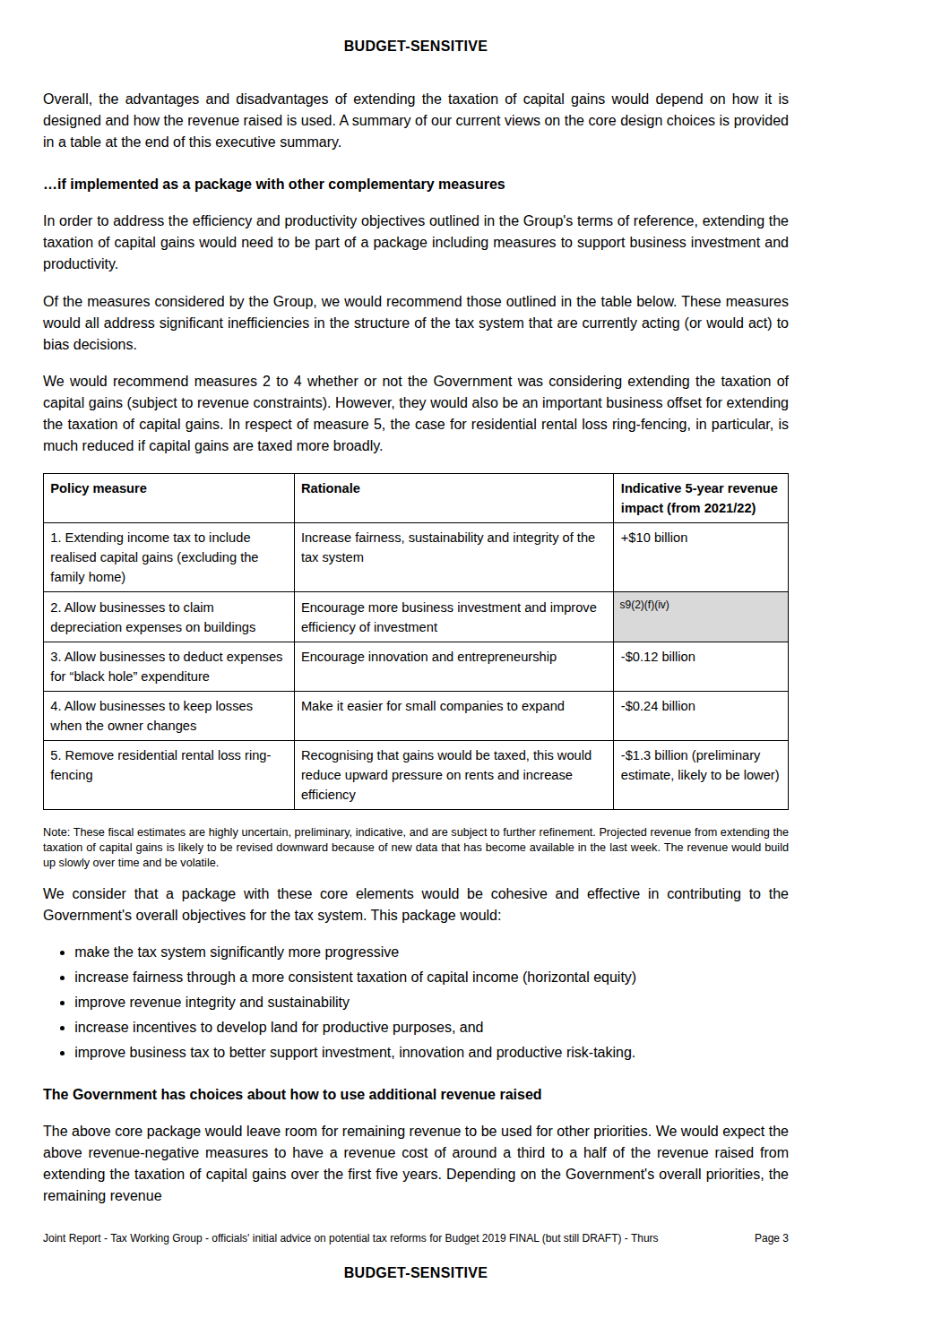BUDGET-SENSITIVE
Overall, the advantages and disadvantages of extending the taxation of capital gains would depend on how it is designed and how the revenue raised is used. A summary of our current views on the core design choices is provided in a table at the end of this executive summary.
…if implemented as a package with other complementary measures
In order to address the efficiency and productivity objectives outlined in the Group's terms of reference, extending the taxation of capital gains would need to be part of a package including measures to support business investment and productivity.
Of the measures considered by the Group, we would recommend those outlined in the table below. These measures would all address significant inefficiencies in the structure of the tax system that are currently acting (or would act) to bias decisions.
We would recommend measures 2 to 4 whether or not the Government was considering extending the taxation of capital gains (subject to revenue constraints). However, they would also be an important business offset for extending the taxation of capital gains. In respect of measure 5, the case for residential rental loss ring-fencing, in particular, is much reduced if capital gains are taxed more broadly.
| Policy measure | Rationale | Indicative 5-year revenue impact (from 2021/22) |
| --- | --- | --- |
| 1. Extending income tax to include realised capital gains (excluding the family home) | Increase fairness, sustainability and integrity of the tax system | +$10 billion |
| 2. Allow businesses to claim depreciation expenses on buildings | Encourage more business investment and improve efficiency of investment | s9(2)(f)(iv) |
| 3. Allow businesses to deduct expenses for “black hole” expenditure | Encourage innovation and entrepreneurship | -$0.12 billion |
| 4. Allow businesses to keep losses when the owner changes | Make it easier for small companies to expand | -$0.24 billion |
| 5. Remove residential rental loss ring-fencing | Recognising that gains would be taxed, this would reduce upward pressure on rents and increase efficiency | -$1.3 billion (preliminary estimate, likely to be lower) |
Note: These fiscal estimates are highly uncertain, preliminary, indicative, and are subject to further refinement. Projected revenue from extending the taxation of capital gains is likely to be revised downward because of new data that has become available in the last week. The revenue would build up slowly over time and be volatile.
We consider that a package with these core elements would be cohesive and effective in contributing to the Government's overall objectives for the tax system. This package would:
make the tax system significantly more progressive
increase fairness through a more consistent taxation of capital income (horizontal equity)
improve revenue integrity and sustainability
increase incentives to develop land for productive purposes, and
improve business tax to better support investment, innovation and productive risk-taking.
The Government has choices about how to use additional revenue raised
The above core package would leave room for remaining revenue to be used for other priorities. We would expect the above revenue-negative measures to have a revenue cost of around a third to a half of the revenue raised from extending the taxation of capital gains over the first five years. Depending on the Government's overall priorities, the remaining revenue
Joint Report - Tax Working Group - officials' initial advice on potential tax reforms for Budget 2019 FINAL (but still DRAFT) - Thurs
Page 3
BUDGET-SENSITIVE